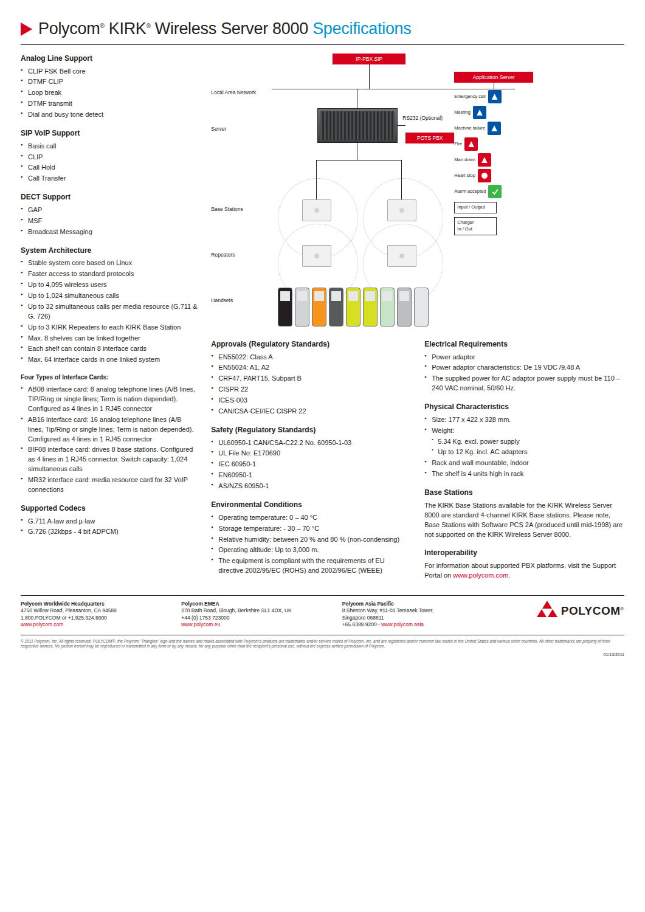Polycom® KIRK® Wireless Server 8000 Specifications
Analog Line Support
CLIP FSK Bell core
DTMF CLIP
Loop break
DTMF transmit
Dial and busy tone detect
SIP VoIP Support
Basis call
CLIP
Call Hold
Call Transfer
DECT Support
GAP
MSF
Broadcast Messaging
System Architecture
Stable system core based on Linux
Faster access to standard protocols
Up to 4,095 wireless users
Up to 1,024 simultaneous calls
Up to 32 simultaneous calls per media resource (G.711 & G. 726)
Up to 3 KIRK Repeaters to each KIRK Base Station
Max. 8 shelves can be linked together
Each shelf can contain 8 interface cards
Max. 64 interface cards in one linked system
Four Types of Interface Cards:
AB08 interface card: 8 analog telephone lines (A/B lines, TIP/Ring or single lines; Term is nation depended). Configured as 4 lines in 1 RJ45 connector
AB16 interface card: 16 analog telephone lines (A/B lines, Tip/Ring or single lines; Term is nation depended). Configured as 4 lines in 1 RJ45 connector
BIF08 interface card: drives 8 base stations. Configured as 4 lines in 1 RJ45 connector. Switch capacity: 1,024 simultaneous calls
MR32 interface card: media resource card for 32 VoIP connections
Supported Codecs
G.711 A-law and µ-law
G.726 (32kbps - 4 bit ADPCM)
Local Area Network
Server
Base Stations
Repeaters
Handsets
IP-PBX SIP
Application Server
POTS PBX
RS232 (Optional)
//
Emergency call
Meeting
Machine failure
Fire
Man down
Heart stop
Alarm accepted
Input / Output
Charger
In / Out
Approvals (Regulatory Standards)
EN55022: Class A
EN55024: A1, A2
CRF47, PART15, Subpart B
CISPR 22
ICES-003
CAN/CSA-CEI/IEC CISPR 22
Safety (Regulatory Standards)
UL60950-1 CAN/CSA-C22.2 No. 60950-1-03
UL File No: E170690
IEC 60950-1
EN60950-1
AS/NZS 60950-1
Environmental Conditions
Operating temperature: 0 – 40 °C
Storage temperature: - 30 – 70 °C
Relative humidity: between 20 % and 80 % (non-condensing)
Operating altitude: Up to 3,000 m.
The equipment is compliant with the requirements of EU directive 2002/95/EC (ROHS) and 2002/96/EC (WEEE)
Electrical Requirements
Power adaptor
Power adaptor characteristics: De 19 VDC /9.48 A
The supplied power for AC adaptor power supply must be 110 – 240 VAC nominal, 50/60 Hz.
Physical Characteristics
Size: 177 x 422 x 328 mm.
Weight:
5.34 Kg. excl. power supply
Up to 12 Kg. incl. AC adapters
Rack and wall mountable, indoor
The shelf is 4 units high in rack
Base Stations
The KIRK Base Stations available for the KIRK Wireless Server 8000 are standard 4-channel KIRK Base stations. Please note, Base Stations with Software PCS 2A (produced until mid-1998) are not supported on the KIRK Wireless Server 8000.
Interoperability
For information about supported PBX platforms, visit the Support Portal on www.polycom.com.
Polycom Worldwide Headquarters
4750 Willow Road, Pleasanton, CA 94588
1.800.POLYCOM or +1.925.924.6000
www.polycom.com
Polycom EMEA
270 Bath Road, Slough, Berkshire SL1 4DX, UK
+44 (0) 1753 723000
www.polycom.eu
Polycom Asia Pacific
8 Shenton Way, #11-01 Temasek Tower,
Singapore 068811
+65.6389.9200 - www.polycom.asia
POLYCOM®
© 2011 Polycom, Inc. All rights reserved. POLYCOM®, the Polycom "Triangles" logo and the names and marks associated with Polycom's products are trademarks and/or service marks of Polycom, Inc. and are registered and/or common law marks in the United States and various other countries. All other trademarks are property of their respective owners. No portion hereof may be reproduced or transmitted in any form or by any means, for any purpose other than the recipient's personal use, without the express written permission of Polycom.
01/13/2011